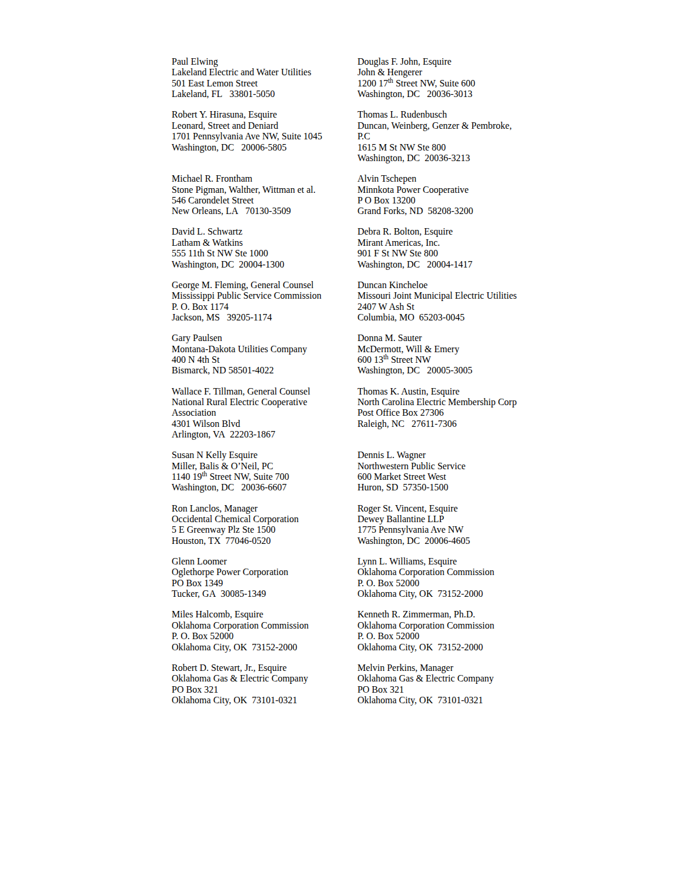| Paul Elwing Lakeland Electric and Water Utilities 501 East Lemon Street Lakeland, FL 33801-5050 | Douglas F. John, Esquire John & Hengerer 1200 17 th Street NW, Suite 600 Washington, DC 20036-3013 |
| Robert Y. Hirasuna, Esquire Leonard, Street and Deniard 1701 Pennsylvania Ave NW, Suite 1045 Washington, DC 20006-5805 | Thomas L. Rudenbusch Duncan, Weinberg, Genzer & Pembroke, P.C 1615 M St NW Ste 800 Washington, DC 20036-3213 |
| Michael R. Frontham Stone Pigman, Walther, Wittman et al. 546 Carondelet Street New Orleans, LA 70130-3509 | Alvin Tschepen Minnkota Power Cooperative P O Box 13200 Grand Forks, ND 58208-3200 |
| David L. Schwartz Latham & Watkins 555 11th St NW Ste 1000 Washington, DC 20004-1300 | Debra R. Bolton, Esquire Mirant Americas, Inc. 901 F St NW Ste 800 Washington, DC 20004-1417 |
| George M. Fleming, General Counsel Mississippi Public Service Commission P. O. Box 1174 Jackson, MS 39205-1174 | Duncan Kincheloe Missouri Joint Municipal Electric Utilities 2407 W Ash St Columbia, MO 65203-0045 |
| Gary Paulsen Montana-Dakota Utilities Company 400 N 4th St Bismarck, ND 58501-4022 | Donna M. Sauter McDermott, Will & Emery 600 13 th Street NW Washington, DC 20005-3005 |
| Wallace F. Tillman, General Counsel National Rural Electric Cooperative Association 4301 Wilson Blvd Arlington, VA 22203-1867 | Thomas K. Austin, Esquire North Carolina Electric Membership Corp Post Office Box 27306 Raleigh, NC 27611-7306 |
| Susan N Kelly Esquire Miller, Balis & O’Neil, PC 1140 19 th Street NW, Suite 700 Washington, DC 20036-6607 | Dennis L. Wagner Northwestern Public Service 600 Market Street West Huron, SD 57350-1500 |
| Ron Lanclos, Manager Occidental Chemical Corporation 5 E Greenway Plz Ste 1500 Houston, TX 77046-0520 | Roger St. Vincent, Esquire Dewey Ballantine LLP 1775 Pennsylvania Ave NW Washington, DC 20006-4605 |
| Glenn Loomer Oglethorpe Power Corporation PO Box 1349 Tucker, GA 30085-1349 | Lynn L. Williams, Esquire Oklahoma Corporation Commission P. O. Box 52000 Oklahoma City, OK 73152-2000 |
| Miles Halcomb, Esquire Oklahoma Corporation Commission P. O. Box 52000 Oklahoma City, OK 73152-2000 | Kenneth R. Zimmerman, Ph.D. Oklahoma Corporation Commission P. O. Box 52000 Oklahoma City, OK 73152-2000 |
| Robert D. Stewart, Jr., Esquire Oklahoma Gas & Electric Company PO Box 321 Oklahoma City, OK 73101-0321 | Melvin Perkins, Manager Oklahoma Gas & Electric Company PO Box 321 Oklahoma City, OK 73101-0321 |